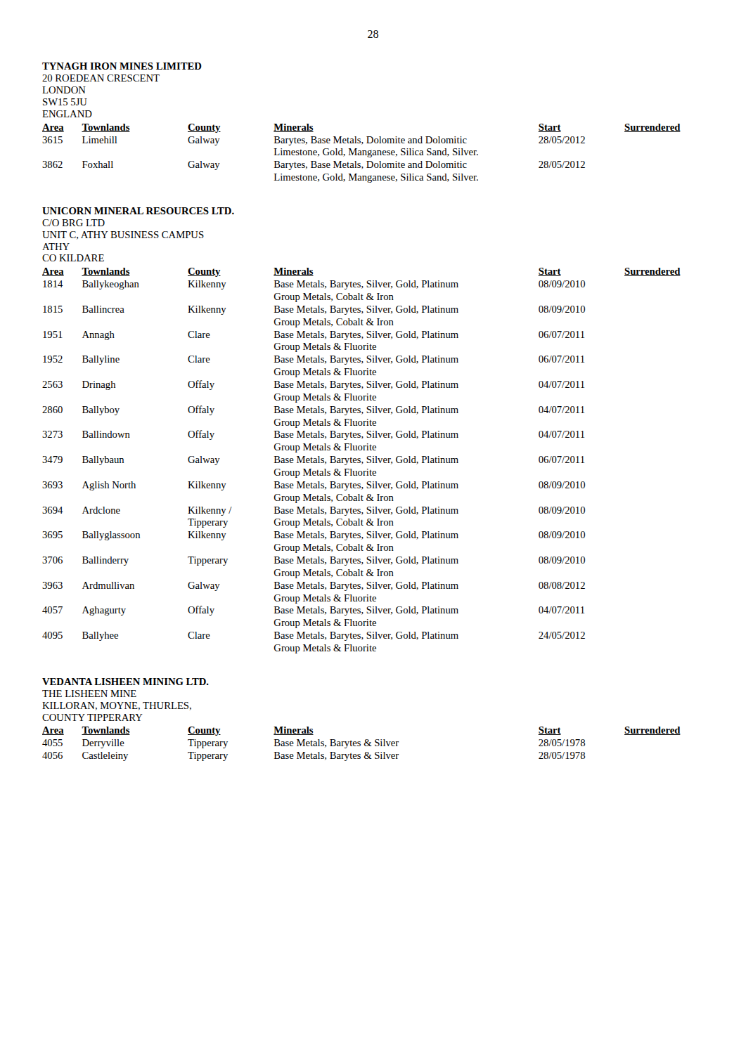28
TYNAGH IRON MINES LIMITED
20 ROEDEAN CRESCENT
LONDON
SW15 5JU
ENGLAND
| Area | Townlands | County | Minerals | Start | Surrendered |
| --- | --- | --- | --- | --- | --- |
| 3615 | Limehill | Galway | Barytes, Base Metals, Dolomite and Dolomitic | 28/05/2012 | |
| | | | Limestone, Gold, Manganese, Silica Sand, Silver. | | |
| 3862 | Foxhall | Galway | Barytes, Base Metals, Dolomite and Dolomitic | 28/05/2012 | |
| | | | Limestone, Gold, Manganese, Silica Sand, Silver. | | |
UNICORN MINERAL RESOURCES LTD.
C/O BRG LTD
UNIT C, ATHY BUSINESS CAMPUS
ATHY
CO KILDARE
| Area | Townlands | County | Minerals | Start | Surrendered |
| --- | --- | --- | --- | --- | --- |
| 1814 | Ballykeoghan | Kilkenny | Base Metals, Barytes, Silver, Gold, Platinum | 08/09/2010 | |
| | | | Group Metals, Cobalt & Iron | | |
| 1815 | Ballincrea | Kilkenny | Base Metals, Barytes, Silver, Gold, Platinum | 08/09/2010 | |
| | | | Group Metals, Cobalt & Iron | | |
| 1951 | Annagh | Clare | Base Metals, Barytes, Silver, Gold, Platinum | 06/07/2011 | |
| | | | Group Metals & Fluorite | | |
| 1952 | Ballyline | Clare | Base Metals, Barytes, Silver, Gold, Platinum | 06/07/2011 | |
| | | | Group Metals & Fluorite | | |
| 2563 | Drinagh | Offaly | Base Metals, Barytes, Silver, Gold, Platinum | 04/07/2011 | |
| | | | Group Metals & Fluorite | | |
| 2860 | Ballyboy | Offaly | Base Metals, Barytes, Silver, Gold, Platinum | 04/07/2011 | |
| | | | Group Metals & Fluorite | | |
| 3273 | Ballindown | Offaly | Base Metals, Barytes, Silver, Gold, Platinum | 04/07/2011 | |
| | | | Group Metals & Fluorite | | |
| 3479 | Ballybaun | Galway | Base Metals, Barytes, Silver, Gold, Platinum | 06/07/2011 | |
| | | | Group Metals & Fluorite | | |
| 3693 | Aglish North | Kilkenny | Base Metals, Barytes, Silver, Gold, Platinum | 08/09/2010 | |
| | | | Group Metals, Cobalt & Iron | | |
| 3694 | Ardclone | Kilkenny / | Base Metals, Barytes, Silver, Gold, Platinum | 08/09/2010 | |
| | | Tipperary | Group Metals, Cobalt & Iron | | |
| 3695 | Ballyglassoon | Kilkenny | Base Metals, Barytes, Silver, Gold, Platinum | 08/09/2010 | |
| | | | Group Metals, Cobalt & Iron | | |
| 3706 | Ballinderry | Tipperary | Base Metals, Barytes, Silver, Gold, Platinum | 08/09/2010 | |
| | | | Group Metals, Cobalt & Iron | | |
| 3963 | Ardmullivan | Galway | Base Metals, Barytes, Silver, Gold, Platinum | 08/08/2012 | |
| | | | Group Metals & Fluorite | | |
| 4057 | Aghagurty | Offaly | Base Metals, Barytes, Silver, Gold, Platinum | 04/07/2011 | |
| | | | Group Metals & Fluorite | | |
| 4095 | Ballyhee | Clare | Base Metals, Barytes, Silver, Gold, Platinum | 24/05/2012 | |
| | | | Group Metals & Fluorite | | |
VEDANTA LISHEEN MINING LTD.
THE LISHEEN MINE
KILLORAN, MOYNE, THURLES,
COUNTY TIPPERARY
| Area | Townlands | County | Minerals | Start | Surrendered |
| --- | --- | --- | --- | --- | --- |
| 4055 | Derryville | Tipperary | Base Metals, Barytes & Silver | 28/05/1978 | |
| 4056 | Castleleiny | Tipperary | Base Metals, Barytes & Silver | 28/05/1978 | |